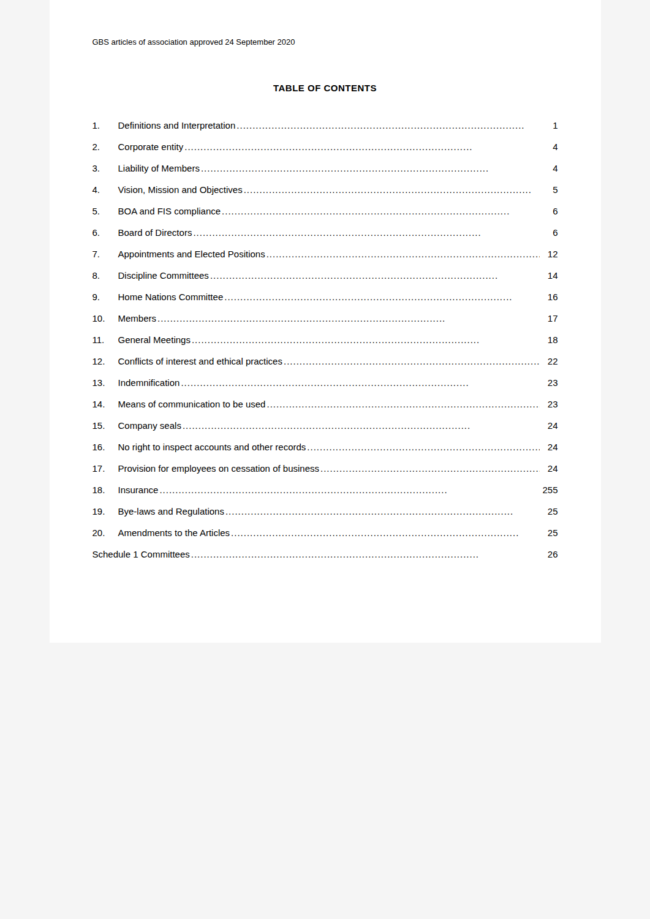GBS articles of association approved 24 September 2020
TABLE OF CONTENTS
1. Definitions and Interpretation ........................................................................................... 1
2. Corporate entity ........................................................................................... 4
3. Liability of Members ........................................................................................... 4
4. Vision, Mission and Objectives ........................................................................................... 5
5. BOA and FIS compliance ........................................................................................... 6
6. Board of Directors ........................................................................................... 6
7. Appointments and Elected Positions ........................................................................................... 12
8. Discipline Committees ........................................................................................... 14
9. Home Nations Committee ........................................................................................... 16
10. Members ........................................................................................... 17
11. General Meetings ........................................................................................... 18
12. Conflicts of interest and ethical practices ........................................................................................... 22
13. Indemnification ........................................................................................... 23
14. Means of communication to be used ........................................................................................... 23
15. Company seals ........................................................................................... 24
16. No right to inspect accounts and other records ........................................................................................... 24
17. Provision for employees on cessation of business ........................................................................................... 24
18. Insurance ........................................................................................... 255
19. Bye-laws and Regulations ........................................................................................... 25
20. Amendments to the Articles ........................................................................................... 25
Schedule 1 Committees ........................................................................................... 26